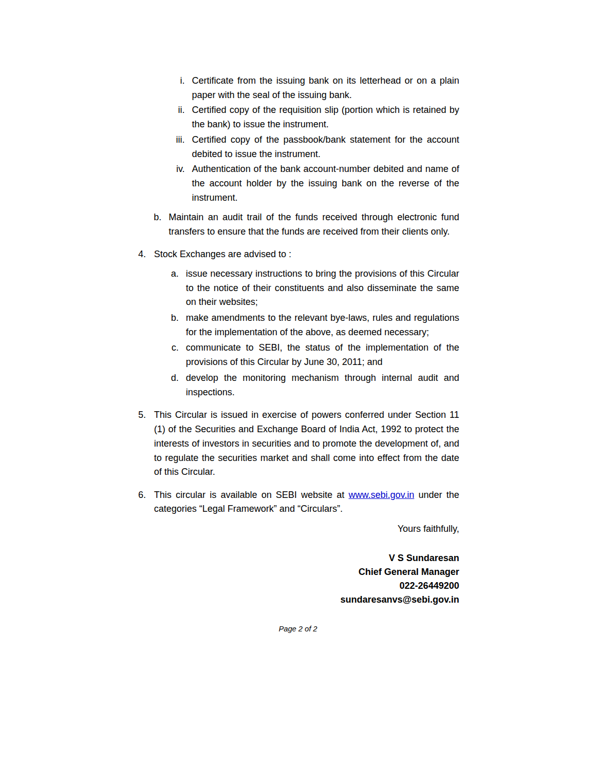Certificate from the issuing bank on its letterhead or on a plain paper with the seal of the issuing bank.
Certified copy of the requisition slip (portion which is retained by the bank) to issue the instrument.
Certified copy of the passbook/bank statement for the account debited to issue the instrument.
Authentication of the bank account-number debited and name of the account holder by the issuing bank on the reverse of the instrument.
Maintain an audit trail of the funds received through electronic fund transfers to ensure that the funds are received from their clients only.
Stock Exchanges are advised to :
issue necessary instructions to bring the provisions of this Circular to the notice of their constituents and also disseminate the same on their websites;
make amendments to the relevant bye-laws, rules and regulations for the implementation of the above, as deemed necessary;
communicate to SEBI, the status of the implementation of the provisions of this Circular by June 30, 2011; and
develop the monitoring mechanism through internal audit and inspections.
This Circular is issued in exercise of powers conferred under Section 11 (1) of the Securities and Exchange Board of India Act, 1992 to protect the interests of investors in securities and to promote the development of, and to regulate the securities market and shall come into effect from the date of this Circular.
This circular is available on SEBI website at www.sebi.gov.in under the categories “Legal Framework” and “Circulars”.
Yours faithfully,
V S Sundaresan
Chief General Manager
022-26449200
sundaresanvs@sebi.gov.in
Page 2 of 2